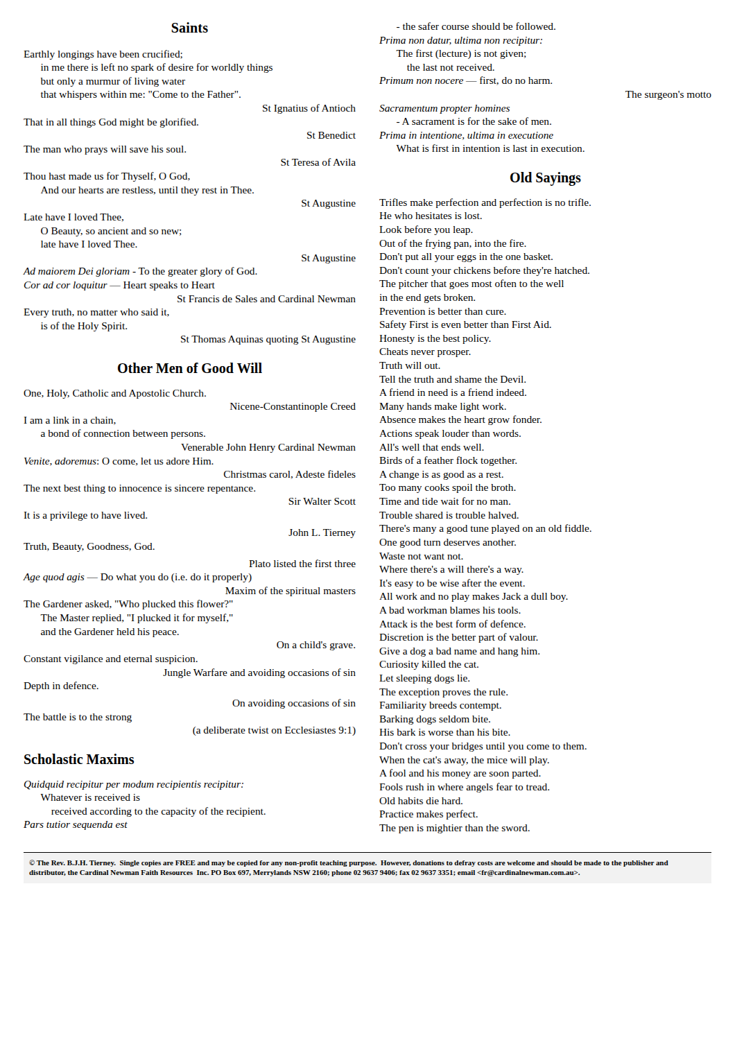Saints
Earthly longings have been crucified;
in me there is left no spark of desire for worldly things
but only a murmur of living water
that whispers within me: "Come to the Father".
St Ignatius of Antioch
That in all things God might be glorified.
St Benedict
The man who prays will save his soul.
St Teresa of Avila
Thou hast made us for Thyself, O God,
And our hearts are restless, until they rest in Thee.
St Augustine
Late have I loved Thee,
O Beauty, so ancient and so new;
late have I loved Thee.
St Augustine
Ad maiorem Dei gloriam - To the greater glory of God.
Cor ad cor loquitur — Heart speaks to Heart
St Francis de Sales and Cardinal Newman
Every truth, no matter who said it,
is of the Holy Spirit.
St Thomas Aquinas quoting St Augustine
Other Men of Good Will
One, Holy, Catholic and Apostolic Church.
Nicene-Constantinople Creed
I am a link in a chain,
a bond of connection between persons.
Venerable John Henry Cardinal Newman
Venite, adoremus: O come, let us adore Him.
Christmas carol, Adeste fideles
The next best thing to innocence is sincere repentance.
Sir Walter Scott
It is a privilege to have lived.
John L. Tierney
Truth, Beauty, Goodness, God.
Plato listed the first three
Age quod agis — Do what you do (i.e. do it properly)
Maxim of the spiritual masters
The Gardener asked, "Who plucked this flower?"
The Master replied, "I plucked it for myself,"
and the Gardener held his peace.
On a child's grave.
Constant vigilance and eternal suspicion.
Jungle Warfare and avoiding occasions of sin
Depth in defence.
On avoiding occasions of sin
The battle is to the strong
(a deliberate twist on Ecclesiastes 9:1)
Scholastic Maxims
Quidquid recipitur per modum recipientis recipitur:
Whatever is received is
received according to the capacity of the recipient.
Pars tutior sequenda est
- the safer course should be followed.
Prima non datur, ultima non recipitur:
The first (lecture) is not given;
the last not received.
Primum non nocere — first, do no harm.
The surgeon's motto
Sacramentum propter homines
- A sacrament is for the sake of men.
Prima in intentione, ultima in executione
What is first in intention is last in execution.
Old Sayings
Trifles make perfection and perfection is no trifle.
He who hesitates is lost.
Look before you leap.
Out of the frying pan, into the fire.
Don't put all your eggs in the one basket.
Don't count your chickens before they're hatched.
The pitcher that goes most often to the well
in the end gets broken.
Prevention is better than cure.
Safety First is even better than First Aid.
Honesty is the best policy.
Cheats never prosper.
Truth will out.
Tell the truth and shame the Devil.
A friend in need is a friend indeed.
Many hands make light work.
Absence makes the heart grow fonder.
Actions speak louder than words.
All's well that ends well.
Birds of a feather flock together.
A change is as good as a rest.
Too many cooks spoil the broth.
Time and tide wait for no man.
Trouble shared is trouble halved.
There's many a good tune played on an old fiddle.
One good turn deserves another.
Waste not want not.
Where there's a will there's a way.
It's easy to be wise after the event.
All work and no play makes Jack a dull boy.
A bad workman blames his tools.
Attack is the best form of defence.
Discretion is the better part of valour.
Give a dog a bad name and hang him.
Curiosity killed the cat.
Let sleeping dogs lie.
The exception proves the rule.
Familiarity breeds contempt.
Barking dogs seldom bite.
His bark is worse than his bite.
Don't cross your bridges until you come to them.
When the cat's away, the mice will play.
A fool and his money are soon parted.
Fools rush in where angels fear to tread.
Old habits die hard.
Practice makes perfect.
The pen is mightier than the sword.
© The Rev. B.J.H. Tierney. Single copies are FREE and may be copied for any non-profit teaching purpose. However, donations to defray costs are welcome and should be made to the publisher and distributor, the Cardinal Newman Faith Resources Inc. PO Box 697, Merrylands NSW 2160; phone 02 9637 9406; fax 02 9637 3351; email <fr@cardinalnewman.com.au>.